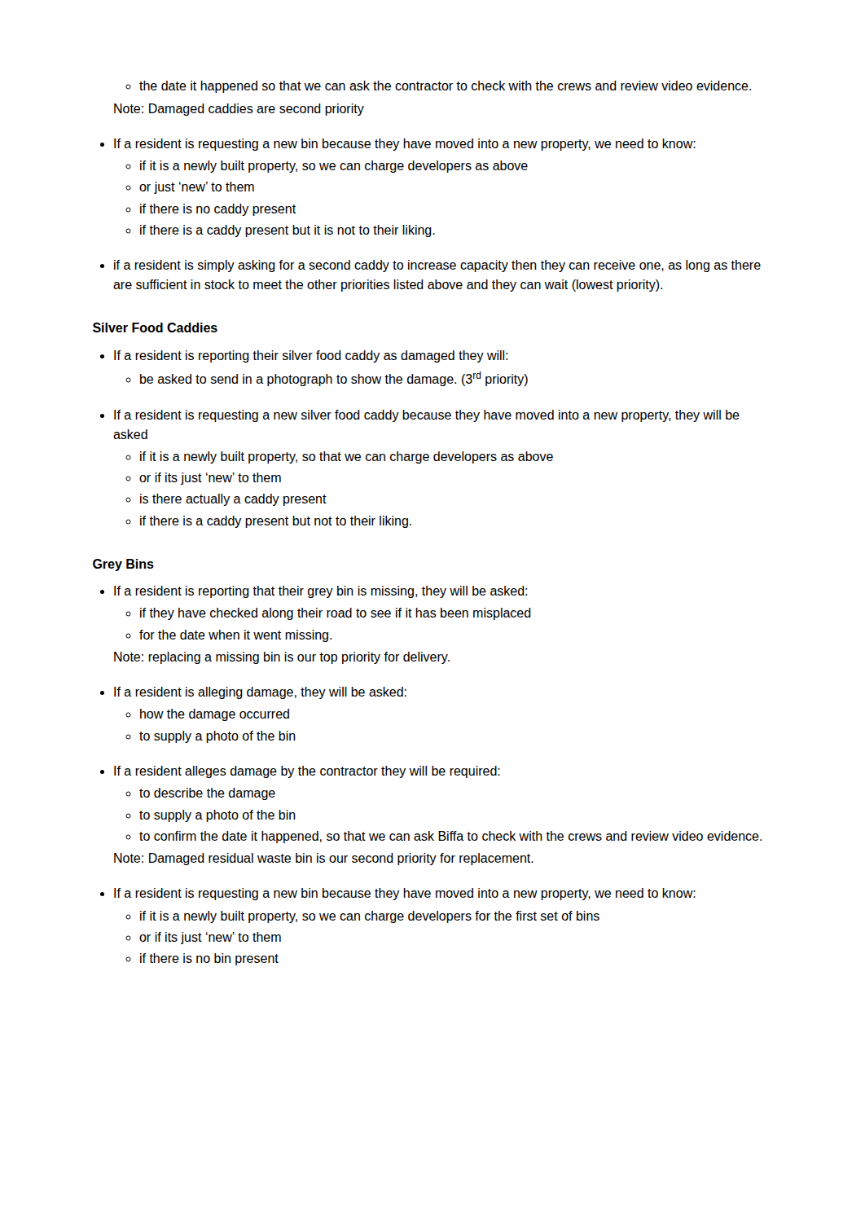the date it happened so that we can ask the contractor to check with the crews and review video evidence.
Note: Damaged caddies are second priority
If a resident is requesting a new bin because they have moved into a new property, we need to know:
if it is a newly built property, so we can charge developers as above
or just ‘new’ to them
if there is no caddy present
if there is a caddy present but it is not to their liking.
if a resident is simply asking for a second caddy to increase capacity then they can receive one, as long as there are sufficient in stock to meet the other priorities listed above and they can wait (lowest priority).
Silver Food Caddies
If a resident is reporting their silver food caddy as damaged they will:
be asked to send in a photograph to show the damage. (3rd priority)
If a resident is requesting a new silver food caddy because they have moved into a new property, they will be asked
if it is a newly built property, so that we can charge developers as above
or if its just ‘new’ to them
is there actually a caddy present
if there is a caddy present but not to their liking.
Grey Bins
If a resident is reporting that their grey bin is missing, they will be asked:
if they have checked along their road to see if it has been misplaced
for the date when it went missing.
Note: replacing a missing bin is our top priority for delivery.
If a resident is alleging damage, they will be asked:
how the damage occurred
to supply a photo of the bin
If a resident alleges damage by the contractor they will be required:
to describe the damage
to supply a photo of the bin
to confirm the date it happened, so that we can ask Biffa to check with the crews and review video evidence.
Note: Damaged residual waste bin is our second priority for replacement.
If a resident is requesting a new bin because they have moved into a new property, we need to know:
if it is a newly built property, so we can charge developers for the first set of bins
or if its just ‘new’ to them
if there is no bin present